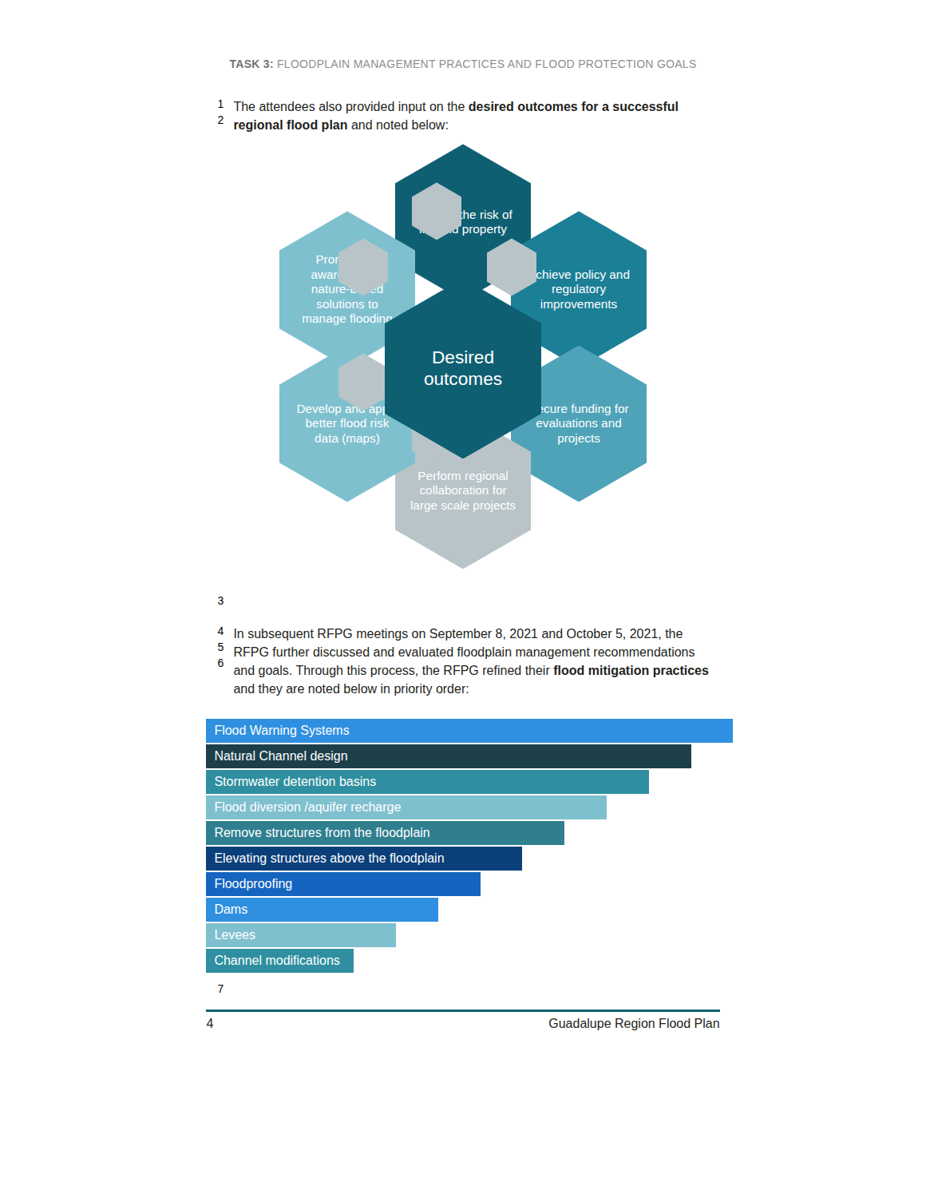TASK 3: FLOODPLAIN MANAGEMENT PRACTICES AND FLOOD PROTECTION GOALS
1 2
The attendees also provided input on the desired outcomes for a successful regional flood plan and noted below:
Reduce the risk of life and property
Achieve policy and regulatory improvements
Secure funding for evaluations and projects
Perform regional collaboration for large scale projects
Develop and apply better flood risk data (maps)
Promote an awareness of nature-based solutions to manage flooding
Desired
outcomes
3
4 5 6
In subsequent RFPG meetings on September 8, 2021 and October 5, 2021, the RFPG further discussed and evaluated floodplain management recommendations and goals. Through this process, the RFPG refined their flood mitigation practices and they are noted below in priority order:
Flood Warning Systems
Natural Channel design
Stormwater detention basins
Flood diversion /aquifer recharge
Remove structures from the floodplain
Elevating structures above the floodplain
Floodproofing
Dams
Levees
Channel modifications
7
4 Guadalupe Region Flood Plan